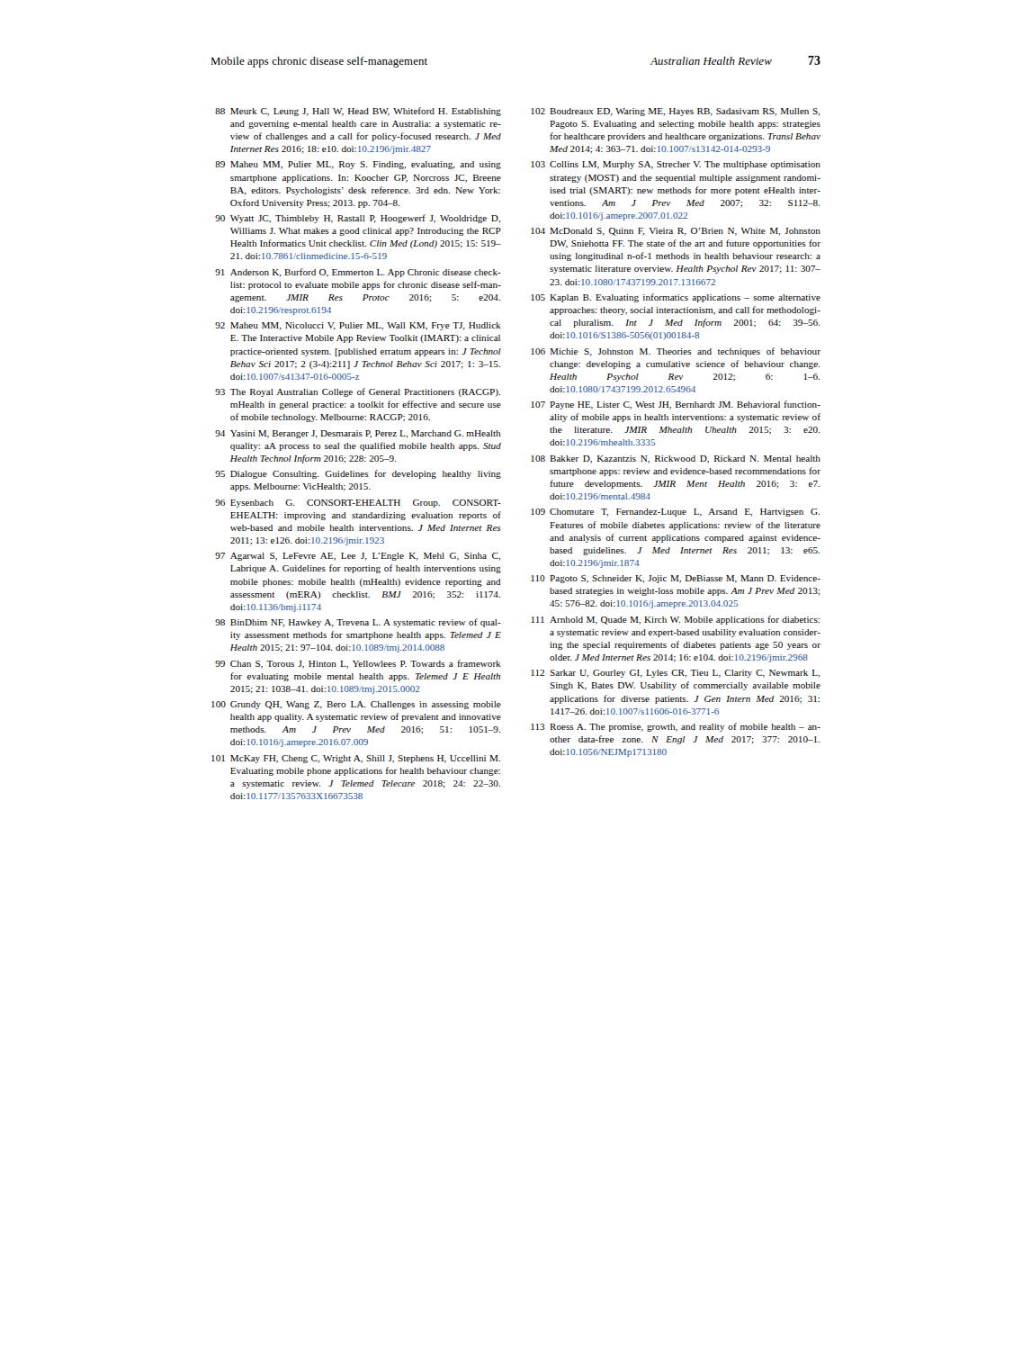Mobile apps chronic disease self-management
Australian Health Review 73
Meurk C, Leung J, Hall W, Head BW, Whiteford H. Establishing and governing e-mental health care in Australia: a systematic review of challenges and a call for policy-focused research. J Med Internet Res 2016; 18: e10. doi:10.2196/jmir.4827
Maheu MM, Pulier ML, Roy S. Finding, evaluating, and using smartphone applications. In: Koocher GP, Norcross JC, Breene BA, editors. Psychologists’ desk reference. 3rd edn. New York: Oxford University Press; 2013. pp. 704–8.
Wyatt JC, Thimbleby H, Rastall P, Hoogewerf J, Wooldridge D, Williams J. What makes a good clinical app? Introducing the RCP Health Informatics Unit checklist. Clin Med (Lond) 2015; 15: 519–21. doi:10.7861/clinmedicine.15-6-519
Anderson K, Burford O, Emmerton L. App Chronic disease checklist: protocol to evaluate mobile apps for chronic disease self-management. JMIR Res Protoc 2016; 5: e204. doi:10.2196/resprot.6194
Maheu MM, Nicolucci V, Pulier ML, Wall KM, Frye TJ, Hudlick E. The Interactive Mobile App Review Toolkit (IMART): a clinical practice-oriented system. [published erratum appears in: J Technol Behav Sci 2017; 2 (3-4):211] J Technol Behav Sci 2017; 1: 3–15. doi:10.1007/s41347-016-0005-z
The Royal Australian College of General Practitioners (RACGP). mHealth in general practice: a toolkit for effective and secure use of mobile technology. Melbourne: RACGP; 2016.
Yasini M, Beranger J, Desmarais P, Perez L, Marchand G. mHealth quality: aA process to seal the qualified mobile health apps. Stud Health Technol Inform 2016; 228: 205–9.
Dialogue Consulting. Guidelines for developing healthy living apps. Melbourne: VicHealth; 2015.
Eysenbach G. CONSORT-EHEALTH Group. CONSORT-EHEALTH: improving and standardizing evaluation reports of web-based and mobile health interventions. J Med Internet Res 2011; 13: e126. doi:10.2196/jmir.1923
Agarwal S, LeFevre AE, Lee J, L’Engle K, Mehl G, Sinha C, Labrique A. Guidelines for reporting of health interventions using mobile phones: mobile health (mHealth) evidence reporting and assessment (mERA) checklist. BMJ 2016; 352: i1174. doi:10.1136/bmj.i1174
BinDhim NF, Hawkey A, Trevena L. A systematic review of quality assessment methods for smartphone health apps. Telemed J E Health 2015; 21: 97–104. doi:10.1089/tmj.2014.0088
Chan S, Torous J, Hinton L, Yellowlees P. Towards a framework for evaluating mobile mental health apps. Telemed J E Health 2015; 21: 1038–41. doi:10.1089/tmj.2015.0002
Grundy QH, Wang Z, Bero LA. Challenges in assessing mobile health app quality. A systematic review of prevalent and innovative methods. Am J Prev Med 2016; 51: 1051–9. doi:10.1016/j.amepre.2016.07.009
McKay FH, Cheng C, Wright A, Shill J, Stephens H, Uccellini M. Evaluating mobile phone applications for health behaviour change: a systematic review. J Telemed Telecare 2018; 24: 22–30. doi:10.1177/1357633X16673538
Boudreaux ED, Waring ME, Hayes RB, Sadasivam RS, Mullen S, Pagoto S. Evaluating and selecting mobile health apps: strategies for healthcare providers and healthcare organizations. Transl Behav Med 2014; 4: 363–71. doi:10.1007/s13142-014-0293-9
Collins LM, Murphy SA, Strecher V. The multiphase optimisation strategy (MOST) and the sequential multiple assignment randomiised trial (SMART): new methods for more potent eHealth interventions. Am J Prev Med 2007; 32: S112–8. doi:10.1016/j.amepre.2007.01.022
McDonald S, Quinn F, Vieira R, O’Brien N, White M, Johnston DW, Sniehotta FF. The state of the art and future opportunities for using longitudinal n-of-1 methods in health behaviour research: a systematic literature overview. Health Psychol Rev 2017; 11: 307–23. doi:10.1080/17437199.2017.1316672
Kaplan B. Evaluating informatics applications – some alternative approaches: theory, social interactionism, and call for methodological pluralism. Int J Med Inform 2001; 64: 39–56. doi:10.1016/S1386-5056(01)00184-8
Michie S, Johnston M. Theories and techniques of behaviour change: developing a cumulative science of behaviour change. Health Psychol Rev 2012; 6: 1–6. doi:10.1080/17437199.2012.654964
Payne HE, Lister C, West JH, Bernhardt JM. Behavioral functionality of mobile apps in health interventions: a systematic review of the literature. JMIR Mhealth Uhealth 2015; 3: e20. doi:10.2196/mhealth.3335
Bakker D, Kazantzis N, Rickwood D, Rickard N. Mental health smartphone apps: review and evidence-based recommendations for future developments. JMIR Ment Health 2016; 3: e7. doi:10.2196/mental.4984
Chomutare T, Fernandez-Luque L, Arsand E, Hartvigsen G. Features of mobile diabetes applications: review of the literature and analysis of current applications compared against evidence-based guidelines. J Med Internet Res 2011; 13: e65. doi:10.2196/jmir.1874
Pagoto S, Schneider K, Jojic M, DeBiasse M, Mann D. Evidence-based strategies in weight-loss mobile apps. Am J Prev Med 2013; 45: 576–82. doi:10.1016/j.amepre.2013.04.025
Arnhold M, Quade M, Kirch W. Mobile applications for diabetics: a systematic review and expert-based usability evaluation considering the special requirements of diabetes patients age 50 years or older. J Med Internet Res 2014; 16: e104. doi:10.2196/jmir.2968
Sarkar U, Gourley GI, Lyles CR, Tieu L, Clarity C, Newmark L, Singh K, Bates DW. Usability of commercially available mobile applications for diverse patients. J Gen Intern Med 2016; 31: 1417–26. doi:10.1007/s11606-016-3771-6
Roess A. The promise, growth, and reality of mobile health – another data-free zone. N Engl J Med 2017; 377: 2010–1. doi:10.1056/NEJMp1713180